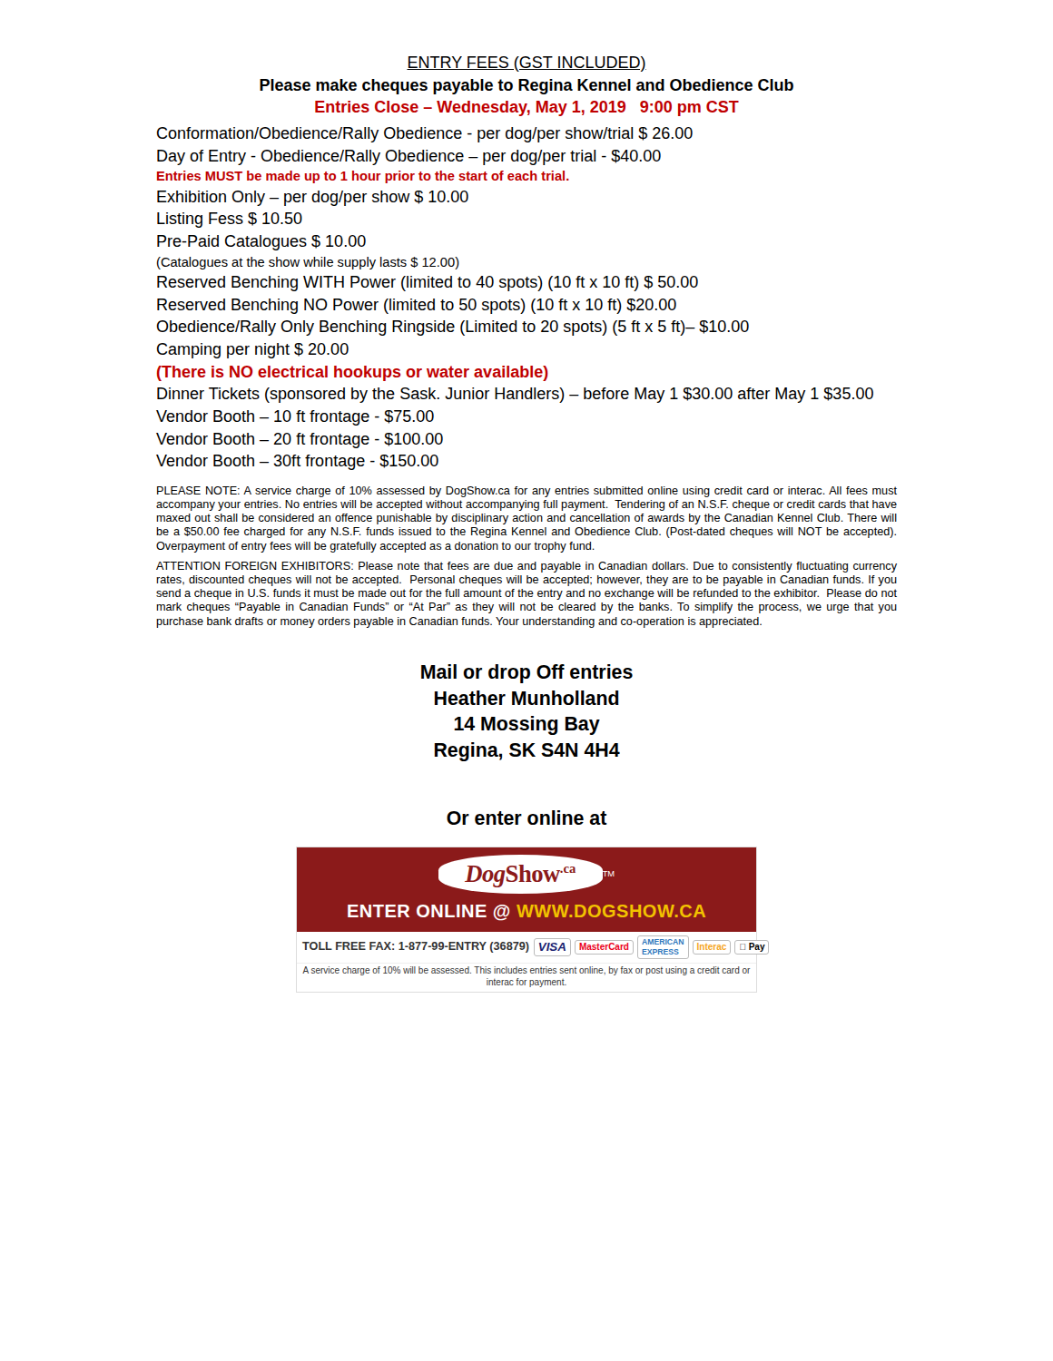ENTRY FEES (GST INCLUDED)
Please make cheques payable to Regina Kennel and Obedience Club
Entries Close – Wednesday, May 1, 2019 9:00 pm CST
Conformation/Obedience/Rally Obedience - per dog/per show/trial $ 26.00
Day of Entry - Obedience/Rally Obedience – per dog/per trial - $40.00
Entries MUST be made up to 1 hour prior to the start of each trial.
Exhibition Only – per dog/per show $ 10.00
Listing Fess $ 10.50
Pre-Paid Catalogues $ 10.00
(Catalogues at the show while supply lasts $ 12.00)
Reserved Benching WITH Power (limited to 40 spots) (10 ft x 10 ft) $ 50.00
Reserved Benching NO Power (limited to 50 spots) (10 ft x 10 ft) $20.00
Obedience/Rally Only Benching Ringside (Limited to 20 spots) (5 ft x 5 ft)– $10.00
Camping per night $ 20.00
(There is NO electrical hookups or water available)
Dinner Tickets (sponsored by the Sask. Junior Handlers) – before May 1 $30.00 after May 1 $35.00
Vendor Booth – 10 ft frontage - $75.00
Vendor Booth – 20 ft frontage - $100.00
Vendor Booth – 30ft frontage - $150.00
PLEASE NOTE: A service charge of 10% assessed by DogShow.ca for any entries submitted online using credit card or interac. All fees must accompany your entries. No entries will be accepted without accompanying full payment. Tendering of an N.S.F. cheque or credit cards that have maxed out shall be considered an offence punishable by disciplinary action and cancellation of awards by the Canadian Kennel Club. There will be a $50.00 fee charged for any N.S.F. funds issued to the Regina Kennel and Obedience Club. (Post-dated cheques will NOT be accepted). Overpayment of entry fees will be gratefully accepted as a donation to our trophy fund.
ATTENTION FOREIGN EXHIBITORS: Please note that fees are due and payable in Canadian dollars. Due to consistently fluctuating currency rates, discounted cheques will not be accepted. Personal cheques will be accepted; however, they are to be payable in Canadian funds. If you send a cheque in U.S. funds it must be made out for the full amount of the entry and no exchange will be refunded to the exhibitor. Please do not mark cheques “Payable in Canadian Funds” or “At Par” as they will not be cleared by the banks. To simplify the process, we urge that you purchase bank drafts or money orders payable in Canadian funds. Your understanding and co-operation is appreciated.
Mail or drop Off entries
Heather Munholland
14 Mossing Bay
Regina, SK S4N 4H4
Or enter online at
DogShow.ca TM
ENTER ONLINE @ WWW.DOGSHOW.CA
TOLL FREE FAX: 1-877-99-ENTRY (36879) VISA MasterCard AMERICAN
EXPRESS Interac  Pay
A service charge of 10% will be assessed. This includes entries sent online, by fax or post using a credit card or interac for payment.